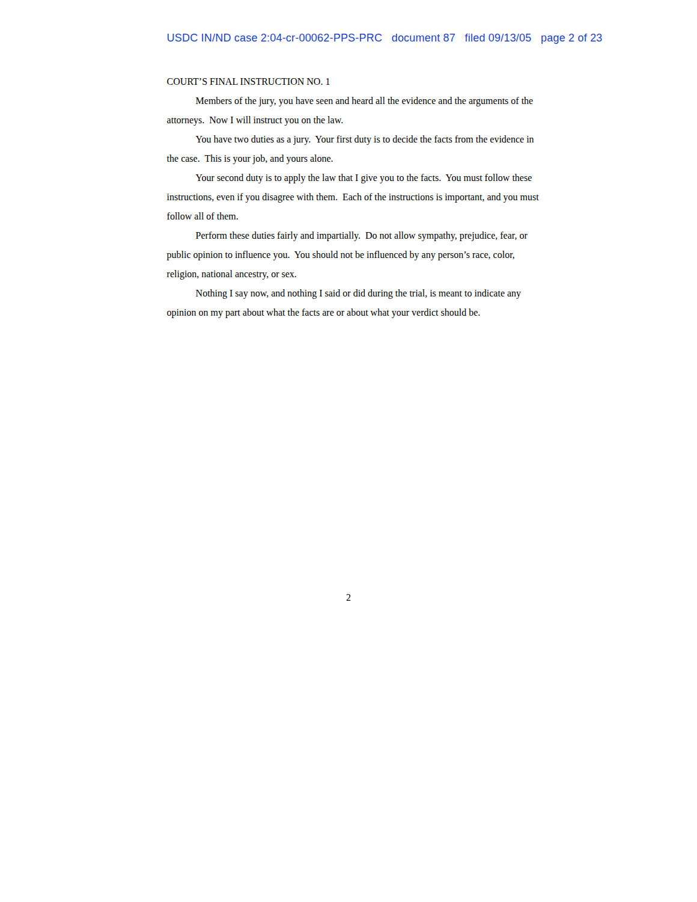USDC IN/ND case 2:04-cr-00062-PPS-PRC document 87 filed 09/13/05 page 2 of 23
COURT’S FINAL INSTRUCTION NO. 1
Members of the jury, you have seen and heard all the evidence and the arguments of the attorneys. Now I will instruct you on the law.
You have two duties as a jury. Your first duty is to decide the facts from the evidence in the case. This is your job, and yours alone.
Your second duty is to apply the law that I give you to the facts. You must follow these instructions, even if you disagree with them. Each of the instructions is important, and you must follow all of them.
Perform these duties fairly and impartially. Do not allow sympathy, prejudice, fear, or public opinion to influence you. You should not be influenced by any person’s race, color, religion, national ancestry, or sex.
Nothing I say now, and nothing I said or did during the trial, is meant to indicate any opinion on my part about what the facts are or about what your verdict should be.
2